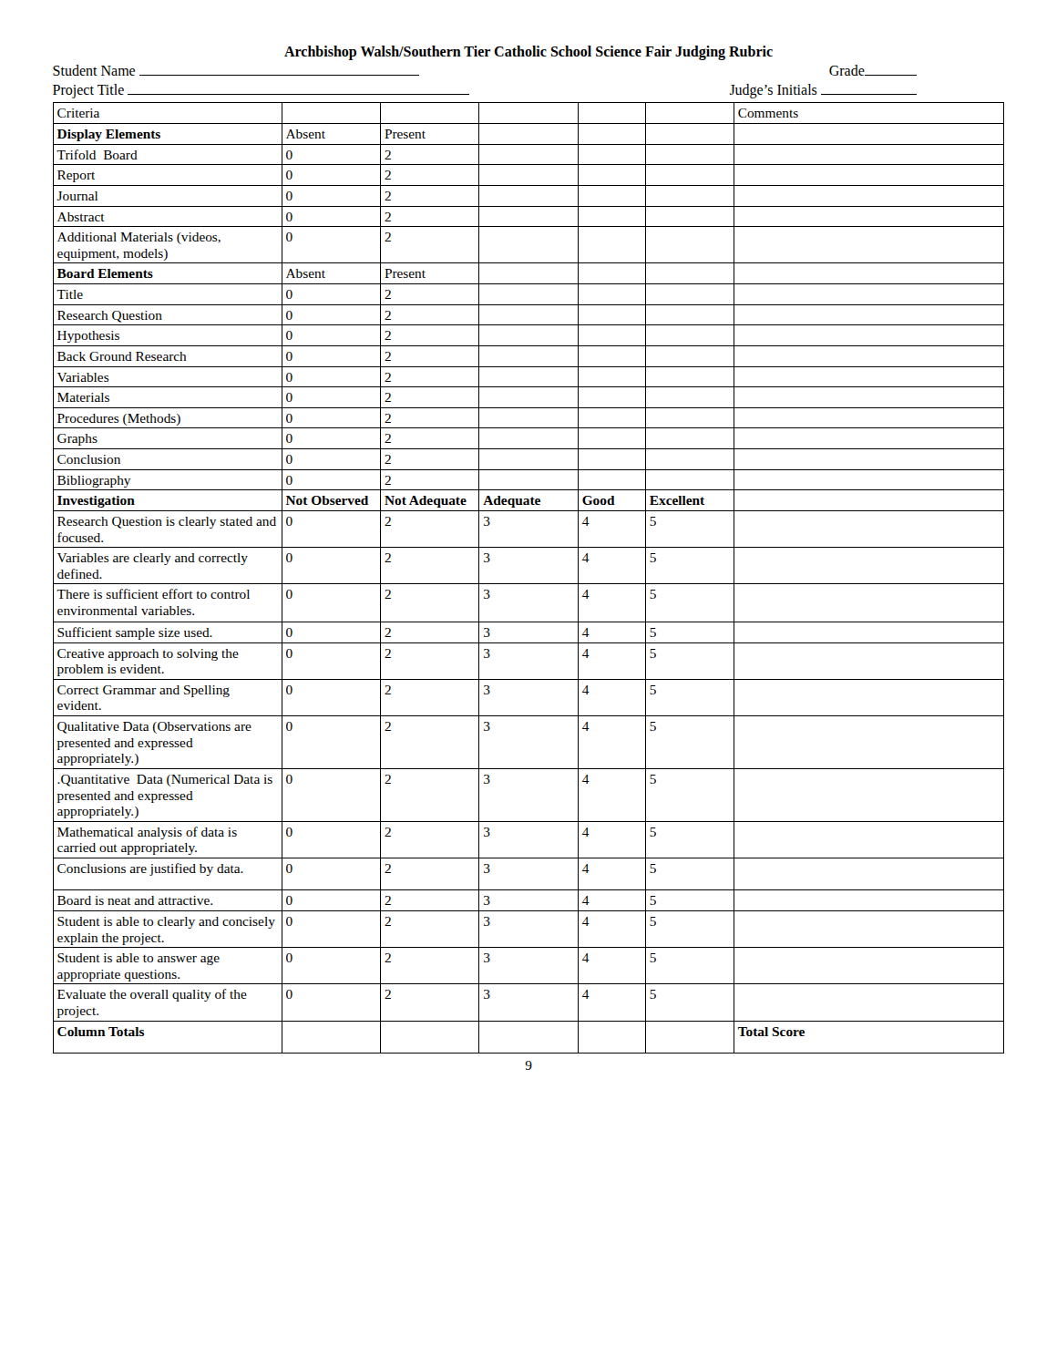Archbishop Walsh/Southern Tier Catholic School Science Fair Judging Rubric
Student Name Grade
Project Title Judge’s Initials
| Criteria | | | | | | Comments |
| Display Elements | Absent | Present | | | | |
| Trifold Board | 0 | 2 | | | | |
| Report | 0 | 2 | | | | |
| Journal | 0 | 2 | | | | |
| Abstract | 0 | 2 | | | | |
| Additional Materials (videos, equipment, models) | 0 | 2 | | | | |
| Board Elements | Absent | Present | | | | |
| Title | 0 | 2 | | | | |
| Research Question | 0 | 2 | | | | |
| Hypothesis | 0 | 2 | | | | |
| Back Ground Research | 0 | 2 | | | | |
| Variables | 0 | 2 | | | | |
| Materials | 0 | 2 | | | | |
| Procedures (Methods) | 0 | 2 | | | | |
| Graphs | 0 | 2 | | | | |
| Conclusion | 0 | 2 | | | | |
| Bibliography | 0 | 2 | | | | |
| Investigation | Not Observed | Not Adequate | Adequate | Good | Excellent | |
| Research Question is clearly stated and focused. | 0 | 2 | 3 | 4 | 5 | |
| Variables are clearly and correctly defined. | 0 | 2 | 3 | 4 | 5 | |
| There is sufficient effort to control environmental variables. | 0 | 2 | 3 | 4 | 5 | |
| Sufficient sample size used. | 0 | 2 | 3 | 4 | 5 | |
| Creative approach to solving the problem is evident. | 0 | 2 | 3 | 4 | 5 | |
| Correct Grammar and Spelling evident. | 0 | 2 | 3 | 4 | 5 | |
| Qualitative Data (Observations are presented and expressed appropriately.) | 0 | 2 | 3 | 4 | 5 | |
| .Quantitative Data (Numerical Data is presented and expressed appropriately.) | 0 | 2 | 3 | 4 | 5 | |
| Mathematical analysis of data is carried out appropriately. | 0 | 2 | 3 | 4 | 5 | |
| Conclusions are justified by data. | 0 | 2 | 3 | 4 | 5 | |
| Board is neat and attractive. | 0 | 2 | 3 | 4 | 5 | |
| Student is able to clearly and concisely explain the project. | 0 | 2 | 3 | 4 | 5 | |
| Student is able to answer age appropriate questions. | 0 | 2 | 3 | 4 | 5 | |
| Evaluate the overall quality of the project. | 0 | 2 | 3 | 4 | 5 | |
| Column Totals | | | | | | Total Score |
9